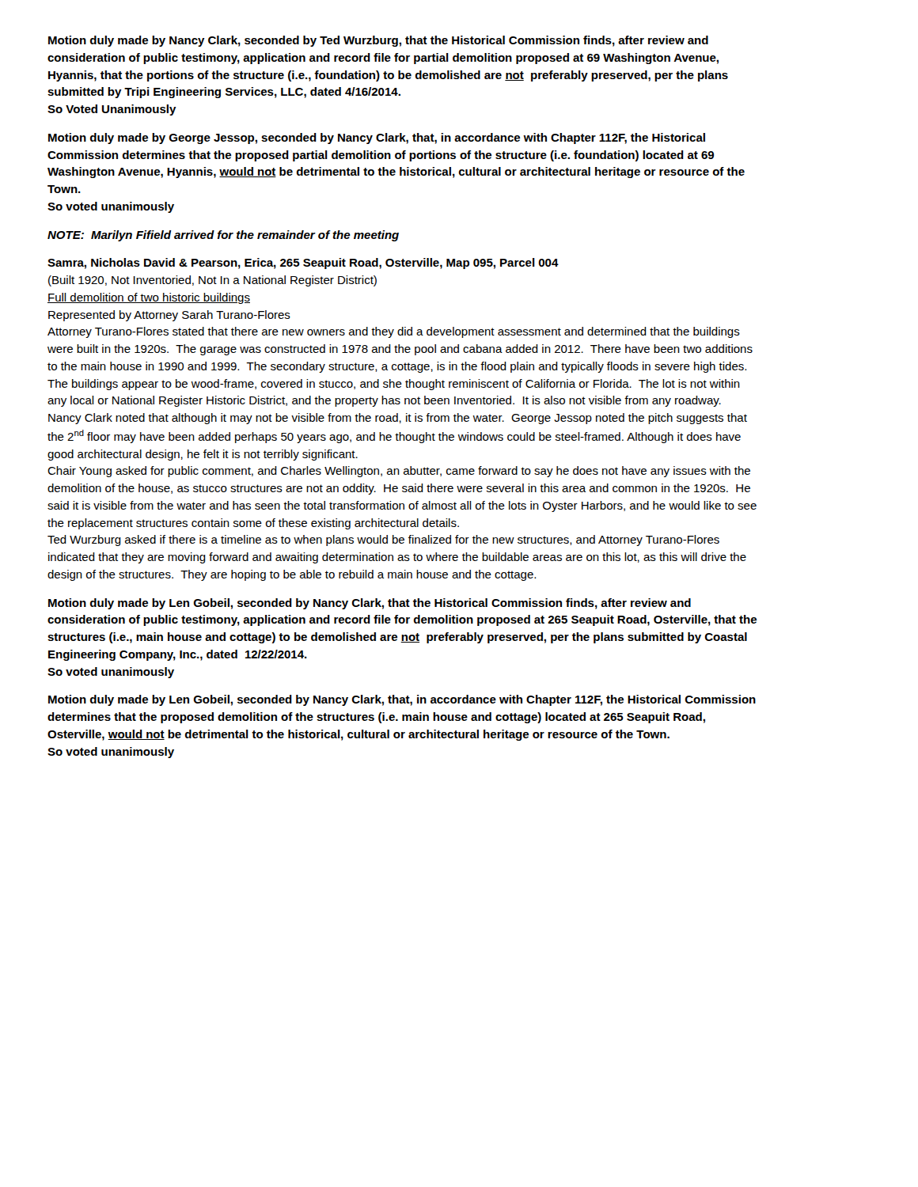Motion duly made by Nancy Clark, seconded by Ted Wurzburg, that the Historical Commission finds, after review and consideration of public testimony, application and record file for partial demolition proposed at 69 Washington Avenue, Hyannis, that the portions of the structure (i.e., foundation) to be demolished are not preferably preserved, per the plans submitted by Tripi Engineering Services, LLC, dated 4/16/2014.
So Voted Unanimously
Motion duly made by George Jessop, seconded by Nancy Clark, that, in accordance with Chapter 112F, the Historical Commission determines that the proposed partial demolition of portions of the structure (i.e. foundation) located at 69 Washington Avenue, Hyannis, would not be detrimental to the historical, cultural or architectural heritage or resource of the Town.
So voted unanimously
NOTE: Marilyn Fifield arrived for the remainder of the meeting
Samra, Nicholas David & Pearson, Erica, 265 Seapuit Road, Osterville, Map 095, Parcel 004
(Built 1920, Not Inventoried, Not In a National Register District)
Full demolition of two historic buildings
Represented by Attorney Sarah Turano-Flores
Attorney Turano-Flores stated that there are new owners and they did a development assessment and determined that the buildings were built in the 1920s. The garage was constructed in 1978 and the pool and cabana added in 2012. There have been two additions to the main house in 1990 and 1999. The secondary structure, a cottage, is in the flood plain and typically floods in severe high tides. The buildings appear to be wood-frame, covered in stucco, and she thought reminiscent of California or Florida. The lot is not within any local or National Register Historic District, and the property has not been Inventoried. It is also not visible from any roadway. Nancy Clark noted that although it may not be visible from the road, it is from the water. George Jessop noted the pitch suggests that the 2nd floor may have been added perhaps 50 years ago, and he thought the windows could be steel-framed. Although it does have good architectural design, he felt it is not terribly significant.
Chair Young asked for public comment, and Charles Wellington, an abutter, came forward to say he does not have any issues with the demolition of the house, as stucco structures are not an oddity. He said there were several in this area and common in the 1920s. He said it is visible from the water and has seen the total transformation of almost all of the lots in Oyster Harbors, and he would like to see the replacement structures contain some of these existing architectural details.
Ted Wurzburg asked if there is a timeline as to when plans would be finalized for the new structures, and Attorney Turano-Flores indicated that they are moving forward and awaiting determination as to where the buildable areas are on this lot, as this will drive the design of the structures. They are hoping to be able to rebuild a main house and the cottage.
Motion duly made by Len Gobeil, seconded by Nancy Clark, that the Historical Commission finds, after review and consideration of public testimony, application and record file for demolition proposed at 265 Seapuit Road, Osterville, that the structures (i.e., main house and cottage) to be demolished are not preferably preserved, per the plans submitted by Coastal Engineering Company, Inc., dated 12/22/2014.
So voted unanimously
Motion duly made by Len Gobeil, seconded by Nancy Clark, that, in accordance with Chapter 112F, the Historical Commission determines that the proposed demolition of the structures (i.e. main house and cottage) located at 265 Seapuit Road, Osterville, would not be detrimental to the historical, cultural or architectural heritage or resource of the Town.
So voted unanimously